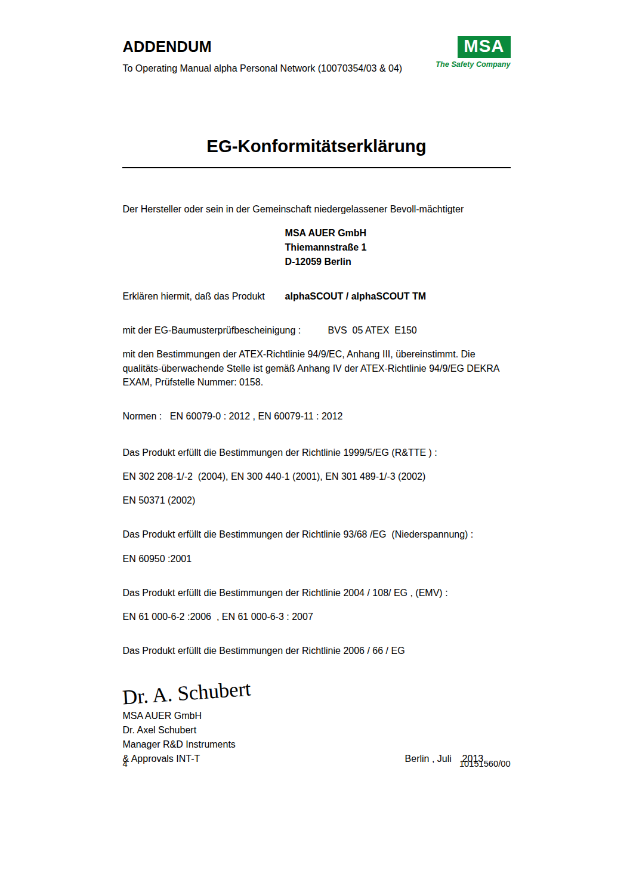ADDENDUM
To Operating Manual alpha Personal Network (10070354/03 & 04)
MSA
The Safety Company
EG-Konformitätserklärung
Der Hersteller oder sein in der Gemeinschaft niedergelassener Bevoll-mächtigter
MSA AUER GmbH
Thiemannstraße 1
D-12059 Berlin
Erklären hiermit, daß das Produkt alphaSCOUT / alphaSCOUT TM
mit der EG-Baumusterprüfbescheinigung : BVS 05 ATEX E150
mit den Bestimmungen der ATEX-Richtlinie 94/9/EC, Anhang III, übereinstimmt. Die qualitäts-überwachende Stelle ist gemäß Anhang IV der ATEX-Richtlinie 94/9/EG DEKRA EXAM, Prüfstelle Nummer: 0158.
Normen : EN 60079-0 : 2012 , EN 60079-11 : 2012
Das Produkt erfüllt die Bestimmungen der Richtlinie 1999/5/EG (R&TTE ) :
EN 302 208-1/-2 (2004), EN 300 440-1 (2001), EN 301 489-1/-3 (2002)
EN 50371 (2002)
Das Produkt erfüllt die Bestimmungen der Richtlinie 93/68 /EG (Niederspannung) :
EN 60950 :2001
Das Produkt erfüllt die Bestimmungen der Richtlinie 2004 / 108/ EG , (EMV) :
EN 61 000-6-2 :2006 , EN 61 000-6-3 : 2007
Das Produkt erfüllt die Bestimmungen der Richtlinie 2006 / 66 / EG
Dr. A. Schubert
MSA AUER GmbH
Dr. Axel Schubert
Manager R&D Instruments
& Approvals INT-T Berlin , Juli 2013
4 10151560/00